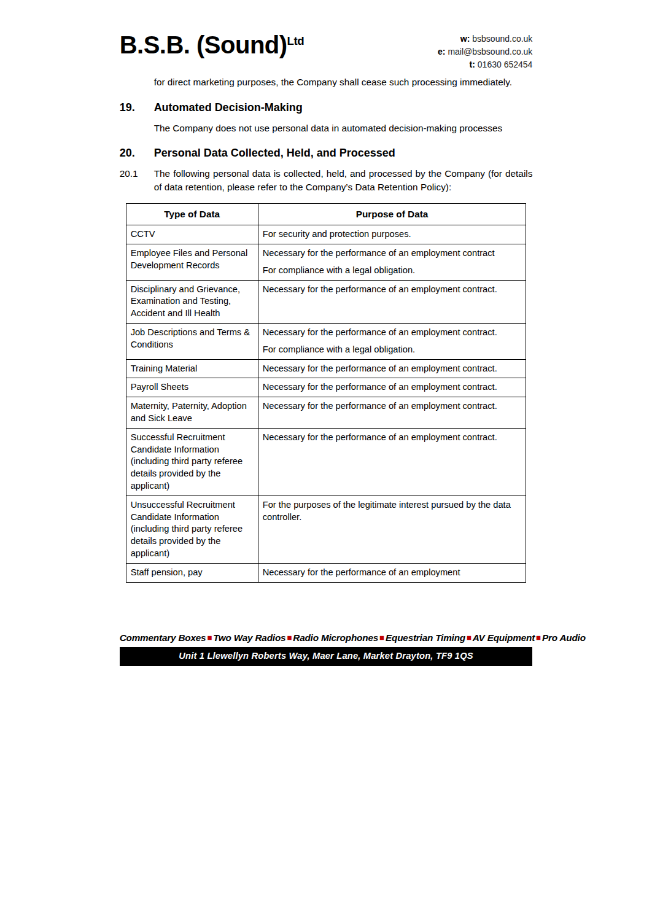B.S.B. (Sound)Ltd
w: bsbsound.co.uk
e: mail@bsbsound.co.uk
t: 01630 652454
for direct marketing purposes, the Company shall cease such processing immediately.
19. Automated Decision-Making
The Company does not use personal data in automated decision-making processes
20. Personal Data Collected, Held, and Processed
20.1
The following personal data is collected, held, and processed by the Company (for details of data retention, please refer to the Company’s Data Retention Policy):
| Type of Data | Purpose of Data |
| --- | --- |
| CCTV | For security and protection purposes. |
| Employee Files and Personal Development Records | Necessary for the performance of an employment contract For compliance with a legal obligation. |
| Disciplinary and Grievance, Examination and Testing, Accident and Ill Health | Necessary for the performance of an employment contract. |
| Job Descriptions and Terms & Conditions | Necessary for the performance of an employment contract. For compliance with a legal obligation. |
| Training Material | Necessary for the performance of an employment contract. |
| Payroll Sheets | Necessary for the performance of an employment contract. |
| Maternity, Paternity, Adoption and Sick Leave | Necessary for the performance of an employment contract. |
| Successful Recruitment Candidate Information (including third party referee details provided by the applicant) | Necessary for the performance of an employment contract. |
| Unsuccessful Recruitment Candidate Information (including third party referee details provided by the applicant) | For the purposes of the legitimate interest pursued by the data controller. |
| Staff pension, pay | Necessary for the performance of an employment |
Commentary Boxes■Two Way Radios■Radio Microphones■Equestrian Timing■AV Equipment■Pro Audio
Unit 1 Llewellyn Roberts Way, Maer Lane, Market Drayton, TF9 1QS